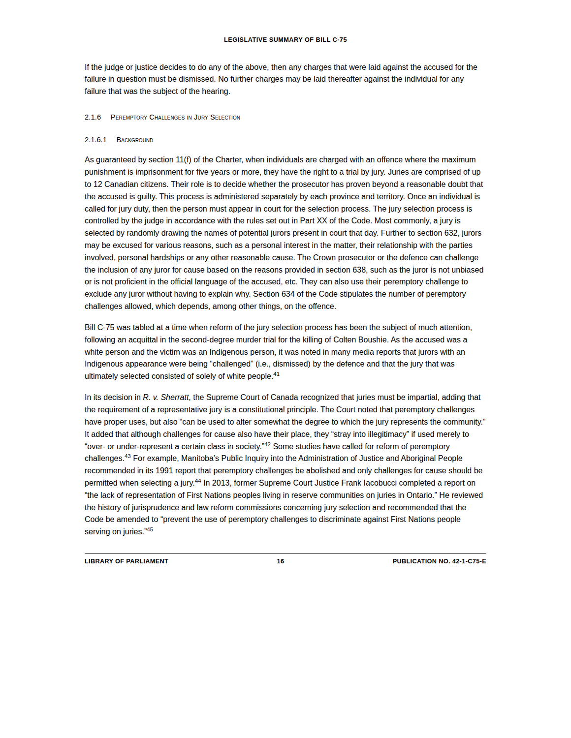LEGISLATIVE SUMMARY OF BILL C-75
If the judge or justice decides to do any of the above, then any charges that were laid against the accused for the failure in question must be dismissed. No further charges may be laid thereafter against the individual for any failure that was the subject of the hearing.
2.1.6 Peremptory Challenges in Jury Selection
2.1.6.1 Background
As guaranteed by section 11(f) of the Charter, when individuals are charged with an offence where the maximum punishment is imprisonment for five years or more, they have the right to a trial by jury. Juries are comprised of up to 12 Canadian citizens. Their role is to decide whether the prosecutor has proven beyond a reasonable doubt that the accused is guilty. This process is administered separately by each province and territory. Once an individual is called for jury duty, then the person must appear in court for the selection process. The jury selection process is controlled by the judge in accordance with the rules set out in Part XX of the Code. Most commonly, a jury is selected by randomly drawing the names of potential jurors present in court that day. Further to section 632, jurors may be excused for various reasons, such as a personal interest in the matter, their relationship with the parties involved, personal hardships or any other reasonable cause. The Crown prosecutor or the defence can challenge the inclusion of any juror for cause based on the reasons provided in section 638, such as the juror is not unbiased or is not proficient in the official language of the accused, etc. They can also use their peremptory challenge to exclude any juror without having to explain why. Section 634 of the Code stipulates the number of peremptory challenges allowed, which depends, among other things, on the offence.
Bill C-75 was tabled at a time when reform of the jury selection process has been the subject of much attention, following an acquittal in the second-degree murder trial for the killing of Colten Boushie. As the accused was a white person and the victim was an Indigenous person, it was noted in many media reports that jurors with an Indigenous appearance were being “challenged” (i.e., dismissed) by the defence and that the jury that was ultimately selected consisted of solely of white people.41
In its decision in R. v. Sherratt, the Supreme Court of Canada recognized that juries must be impartial, adding that the requirement of a representative jury is a constitutional principle. The Court noted that peremptory challenges have proper uses, but also “can be used to alter somewhat the degree to which the jury represents the community.” It added that although challenges for cause also have their place, they “stray into illegitimacy” if used merely to “over- or under-represent a certain class in society.”42 Some studies have called for reform of peremptory challenges.43 For example, Manitoba’s Public Inquiry into the Administration of Justice and Aboriginal People recommended in its 1991 report that peremptory challenges be abolished and only challenges for cause should be permitted when selecting a jury.44 In 2013, former Supreme Court Justice Frank Iacobucci completed a report on “the lack of representation of First Nations peoples living in reserve communities on juries in Ontario.” He reviewed the history of jurisprudence and law reform commissions concerning jury selection and recommended that the Code be amended to “prevent the use of peremptory challenges to discriminate against First Nations people serving on juries.”45
LIBRARY OF PARLIAMENT 16 PUBLICATION NO. 42-1-C75-E